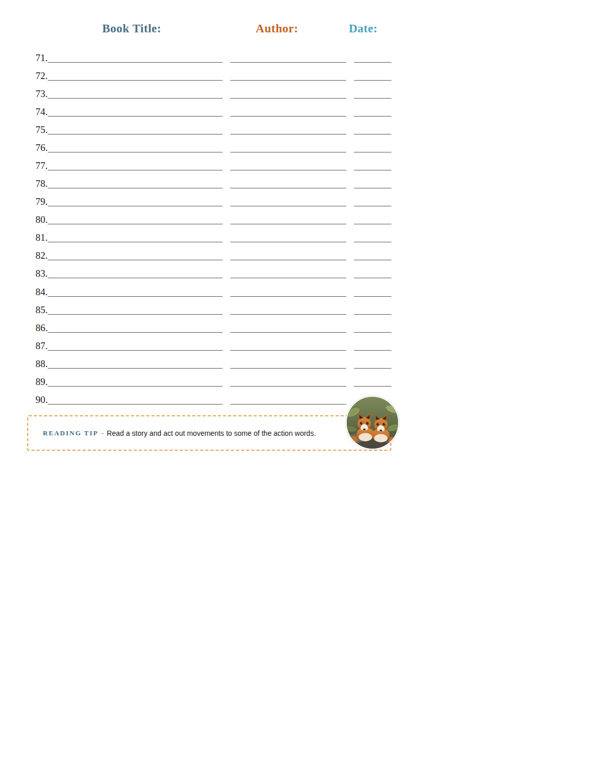Book Title:
Author:
Date:
| 71. | | | | | |
| 72. | | | | | |
| 73. | | | | | |
| 74. | | | | | |
| 75. | | | | | |
| 76. | | | | | |
| 77. | | | | | |
| 78. | | | | | |
| 79. | | | | | |
| 80. | | | | | |
| 81. | | | | | |
| 82. | | | | | |
| 83. | | | | | |
| 84. | | | | | |
| 85. | | | | | |
| 86. | | | | | |
| 87. | | | | | |
| 88. | | | | | |
| 89. | | | | | |
| 90. | | | | | |
READING TIP - Read a story and act out movements to some of the action words.